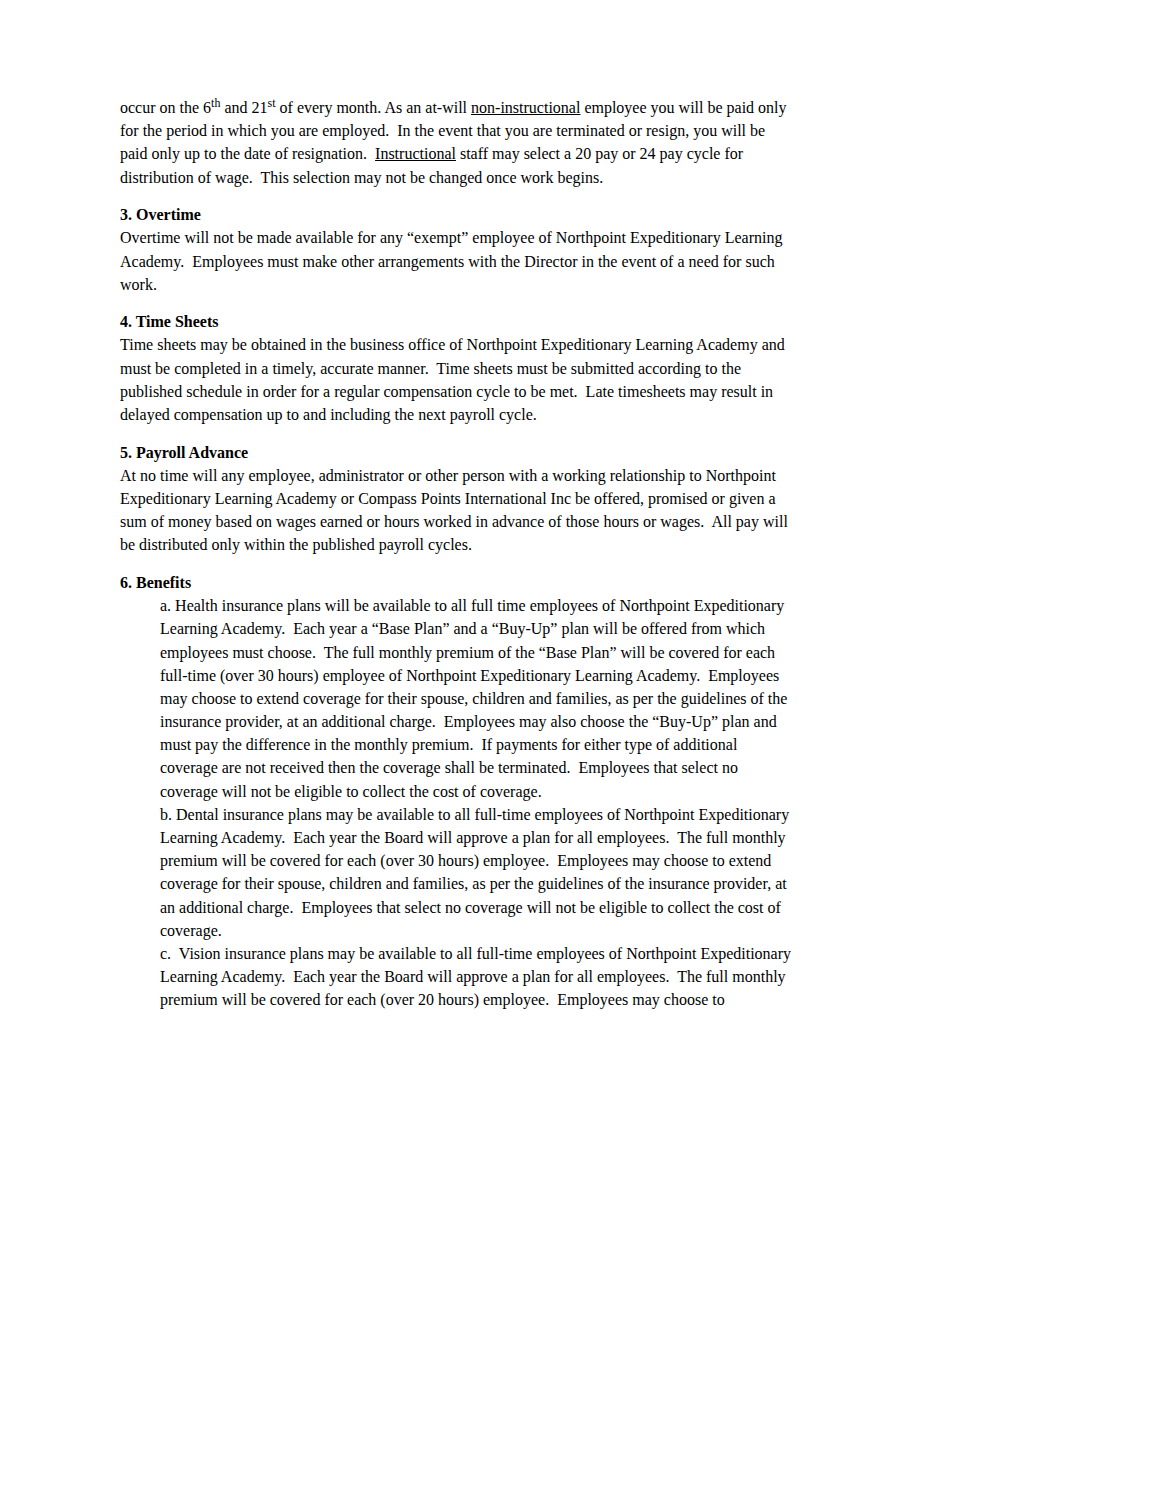occur on the 6th and 21st of every month. As an at-will non-instructional employee you will be paid only for the period in which you are employed. In the event that you are terminated or resign, you will be paid only up to the date of resignation. Instructional staff may select a 20 pay or 24 pay cycle for distribution of wage. This selection may not be changed once work begins.
3. Overtime
Overtime will not be made available for any “exempt” employee of Northpoint Expeditionary Learning Academy. Employees must make other arrangements with the Director in the event of a need for such work.
4. Time Sheets
Time sheets may be obtained in the business office of Northpoint Expeditionary Learning Academy and must be completed in a timely, accurate manner. Time sheets must be submitted according to the published schedule in order for a regular compensation cycle to be met. Late timesheets may result in delayed compensation up to and including the next payroll cycle.
5. Payroll Advance
At no time will any employee, administrator or other person with a working relationship to Northpoint Expeditionary Learning Academy or Compass Points International Inc be offered, promised or given a sum of money based on wages earned or hours worked in advance of those hours or wages. All pay will be distributed only within the published payroll cycles.
6. Benefits
a. Health insurance plans will be available to all full time employees of Northpoint Expeditionary Learning Academy. Each year a “Base Plan” and a “Buy-Up” plan will be offered from which employees must choose. The full monthly premium of the “Base Plan” will be covered for each full-time (over 30 hours) employee of Northpoint Expeditionary Learning Academy. Employees may choose to extend coverage for their spouse, children and families, as per the guidelines of the insurance provider, at an additional charge. Employees may also choose the “Buy-Up” plan and must pay the difference in the monthly premium. If payments for either type of additional coverage are not received then the coverage shall be terminated. Employees that select no coverage will not be eligible to collect the cost of coverage.
b. Dental insurance plans may be available to all full-time employees of Northpoint Expeditionary Learning Academy. Each year the Board will approve a plan for all employees. The full monthly premium will be covered for each (over 30 hours) employee. Employees may choose to extend coverage for their spouse, children and families, as per the guidelines of the insurance provider, at an additional charge. Employees that select no coverage will not be eligible to collect the cost of coverage.
c. Vision insurance plans may be available to all full-time employees of Northpoint Expeditionary Learning Academy. Each year the Board will approve a plan for all employees. The full monthly premium will be covered for each (over 20 hours) employee. Employees may choose to